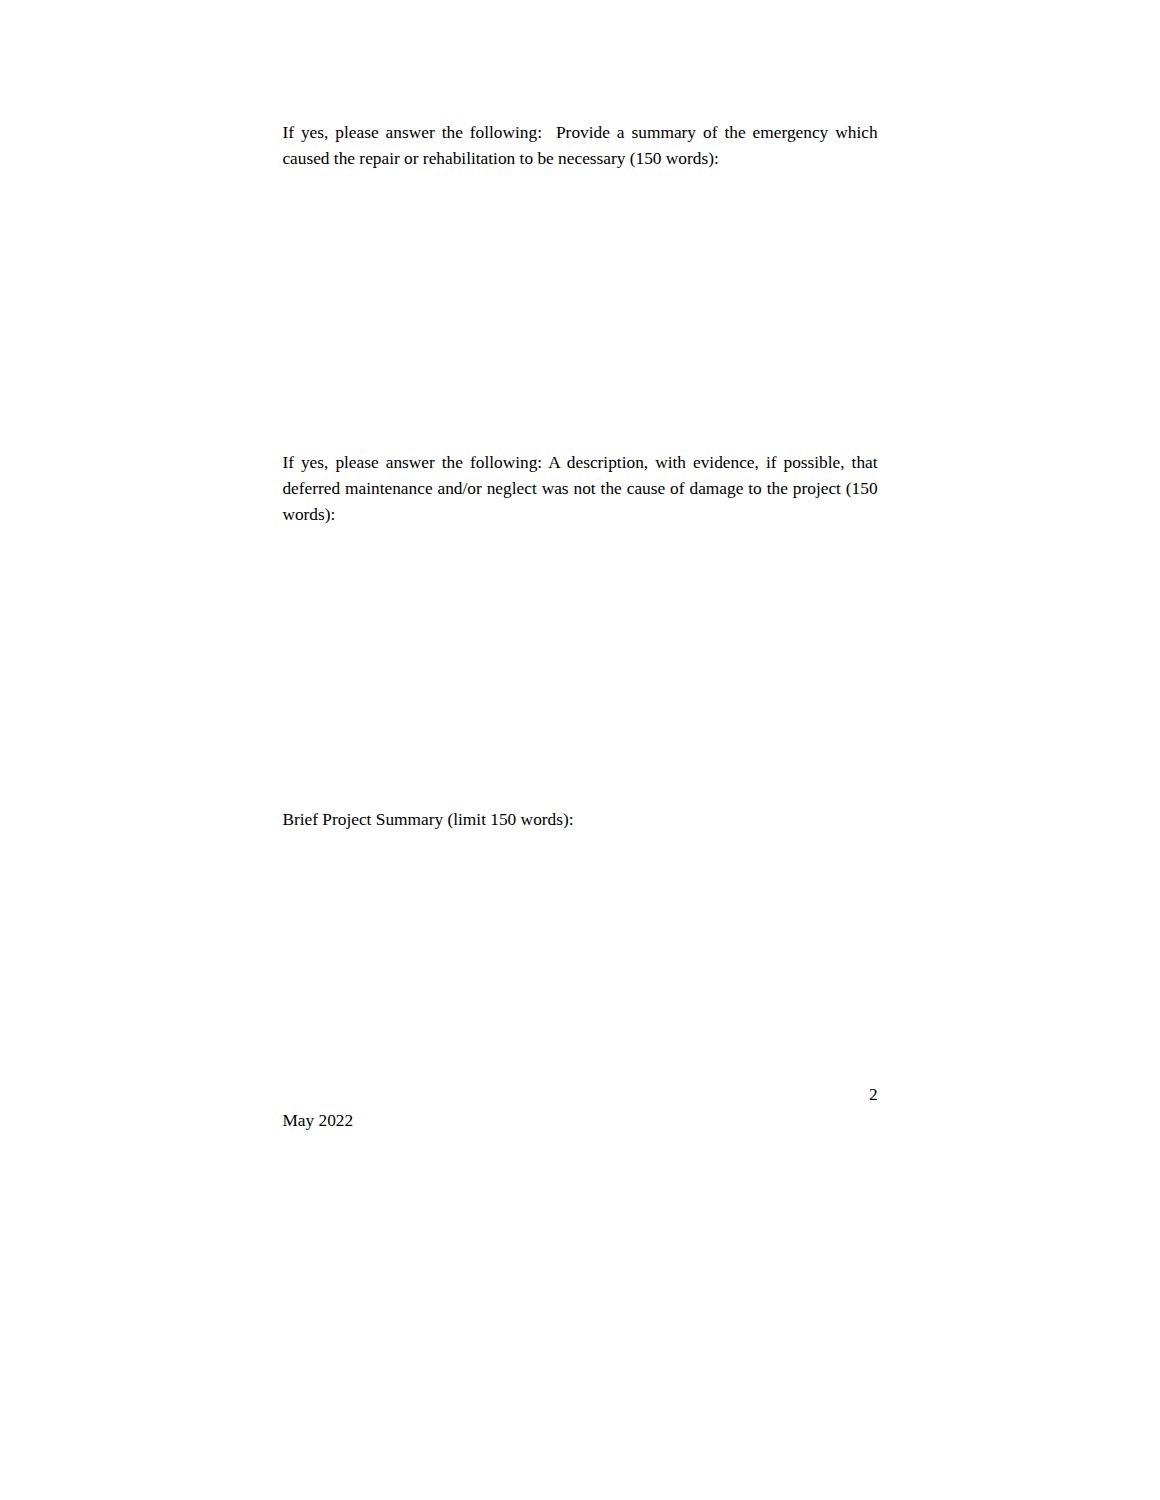If yes, please answer the following: Provide a summary of the emergency which caused the repair or rehabilitation to be necessary (150 words):
If yes, please answer the following: A description, with evidence, if possible, that deferred maintenance and/or neglect was not the cause of damage to the project (150 words):
Brief Project Summary (limit 150 words):
2
May 2022